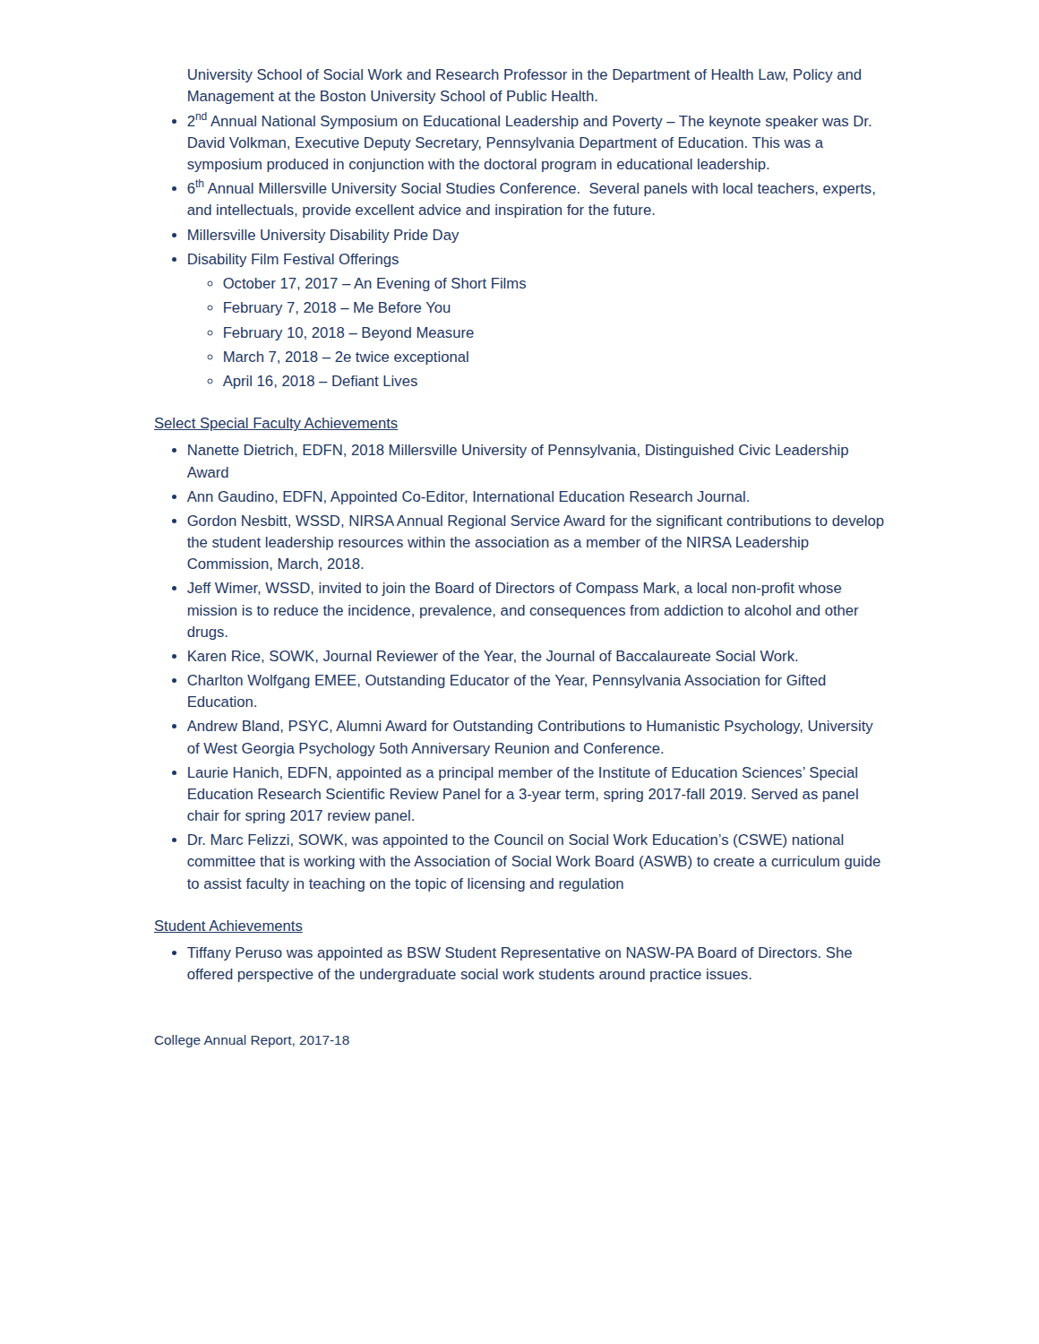University School of Social Work and Research Professor in the Department of Health Law, Policy and Management at the Boston University School of Public Health.
2nd Annual National Symposium on Educational Leadership and Poverty – The keynote speaker was Dr. David Volkman, Executive Deputy Secretary, Pennsylvania Department of Education. This was a symposium produced in conjunction with the doctoral program in educational leadership.
6th Annual Millersville University Social Studies Conference. Several panels with local teachers, experts, and intellectuals, provide excellent advice and inspiration for the future.
Millersville University Disability Pride Day
Disability Film Festival Offerings
October 17, 2017 – An Evening of Short Films
February 7, 2018 – Me Before You
February 10, 2018 – Beyond Measure
March 7, 2018 – 2e twice exceptional
April 16, 2018 – Defiant Lives
Select Special Faculty Achievements
Nanette Dietrich, EDFN, 2018 Millersville University of Pennsylvania, Distinguished Civic Leadership Award
Ann Gaudino, EDFN, Appointed Co-Editor, International Education Research Journal.
Gordon Nesbitt, WSSD, NIRSA Annual Regional Service Award for the significant contributions to develop the student leadership resources within the association as a member of the NIRSA Leadership Commission, March, 2018.
Jeff Wimer, WSSD, invited to join the Board of Directors of Compass Mark, a local non-profit whose mission is to reduce the incidence, prevalence, and consequences from addiction to alcohol and other drugs.
Karen Rice, SOWK, Journal Reviewer of the Year, the Journal of Baccalaureate Social Work.
Charlton Wolfgang EMEE, Outstanding Educator of the Year, Pennsylvania Association for Gifted Education.
Andrew Bland, PSYC, Alumni Award for Outstanding Contributions to Humanistic Psychology, University of West Georgia Psychology 5oth Anniversary Reunion and Conference.
Laurie Hanich, EDFN, appointed as a principal member of the Institute of Education Sciences’ Special Education Research Scientific Review Panel for a 3-year term, spring 2017-fall 2019. Served as panel chair for spring 2017 review panel.
Dr. Marc Felizzi, SOWK, was appointed to the Council on Social Work Education’s (CSWE) national committee that is working with the Association of Social Work Board (ASWB) to create a curriculum guide to assist faculty in teaching on the topic of licensing and regulation
Student Achievements
Tiffany Peruso was appointed as BSW Student Representative on NASW-PA Board of Directors. She offered perspective of the undergraduate social work students around practice issues.
College Annual Report, 2017-18